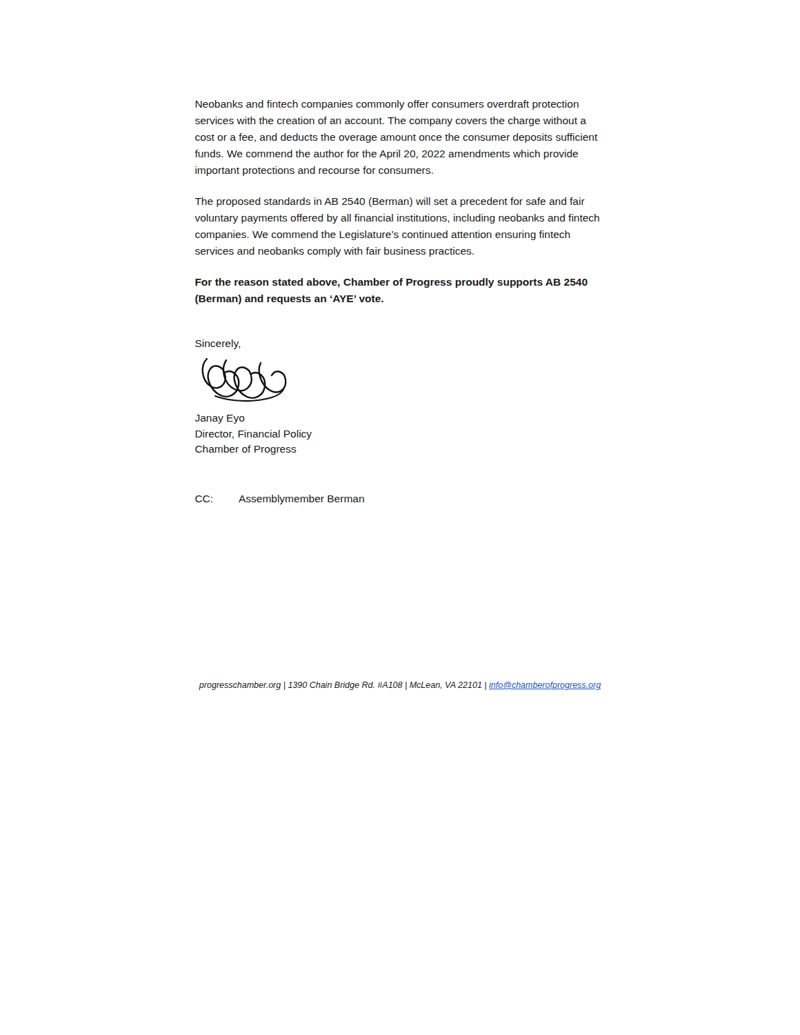Neobanks and fintech companies commonly offer consumers overdraft protection services with the creation of an account. The company covers the charge without a cost or a fee, and deducts the overage amount once the consumer deposits sufficient funds. We commend the author for the April 20, 2022 amendments which provide important protections and recourse for consumers.
The proposed standards in AB 2540 (Berman) will set a precedent for safe and fair voluntary payments offered by all financial institutions, including neobanks and fintech companies. We commend the Legislature’s continued attention ensuring fintech services and neobanks comply with fair business practices.
For the reason stated above, Chamber of Progress proudly supports AB 2540 (Berman) and requests an ‘AYE’ vote.
Sincerely,
Signature
Janay Eyo
Director, Financial Policy
Chamber of Progress
CC: Assemblymember Berman
progresschamber.org | 1390 Chain Bridge Rd. #A108 | McLean, VA 22101 | info@chamberofprogress.org